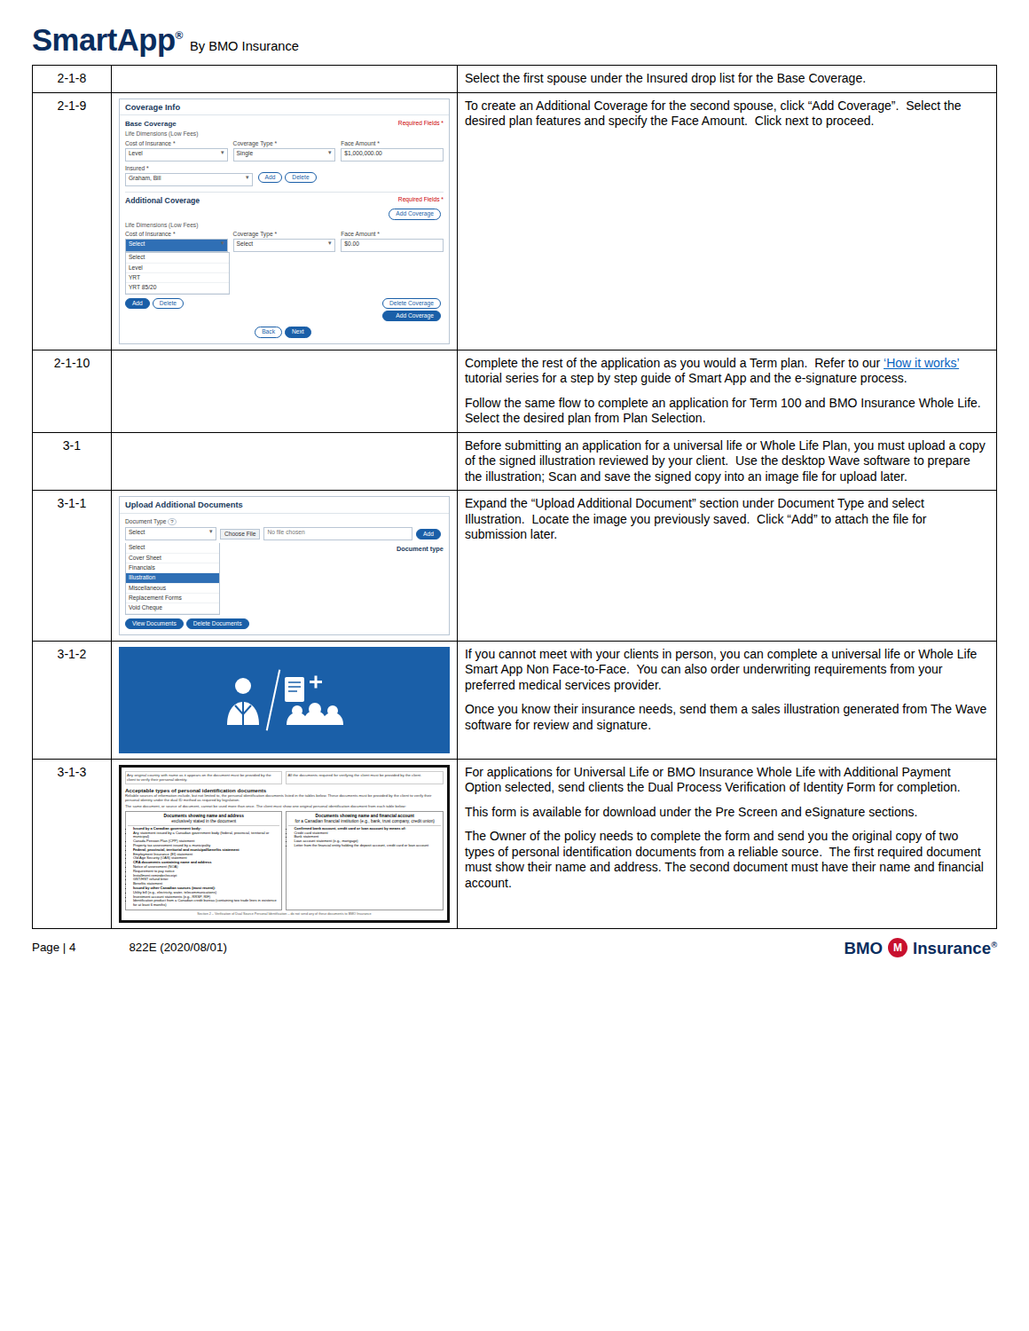SmartApp® By BMO Insurance
| 2-1-8 | | Select the first spouse under the Insured drop list for the Base Coverage. |
| 2-1-9 | Coverage Info Base Coverage Required Fields * Life Dimensions (Low Fees) Cost of Insurance * Level Coverage Type * Single Face Amount * $1,000,000.00 Insured * Graham, Bill Add Delete Additional Coverage Required Fields * Add Coverage Life Dimensions (Low Fees) Cost of Insurance * Select Select Level YRT YRT 85/20 Coverage Type * Select Face Amount * $0.00 Add Delete Delete Coverage Add Coverage Back Next | To create an Additional Coverage for the second spouse, click “Add Coverage”. Select the desired plan features and specify the Face Amount. Click next to proceed. |
| 2-1-10 | | Complete the rest of the application as you would a Term plan. Refer to our ‘How it works’ tutorial series for a step by step guide of Smart App and the e-signature process. Follow the same flow to complete an application for Term 100 and BMO Insurance Whole Life. Select the desired plan from Plan Selection. |
| 3-1 | | Before submitting an application for a universal life or Whole Life Plan, you must upload a copy of the signed illustration reviewed by your client. Use the desktop Wave software to prepare the illustration; Scan and save the signed copy into an image file for upload later. |
| 3-1-1 | Upload Additional Documents Document Type ? Select Choose File No file chosen Add Select Cover Sheet Financials Illustration Miscellaneous Replacement Forms Void Cheque Document type View Documents Delete Documents | Expand the “Upload Additional Document” section under Document Type and select Illustration. Locate the image you previously saved. Click “Add” to attach the file for submission later. |
| 3-1-2 | | If you cannot meet with your clients in person, you can complete a universal life or Whole Life Smart App Non Face-to-Face. You can also order underwriting requirements from your preferred medical services provider. Once you know their insurance needs, send them a sales illustration generated from The Wave software for review and signature. |
| 3-1-3 | Any original country with name as it appears on the document must be provided by the client to verify their personal identity. All the documents required for verifying the client must be provided by the client. Acceptable types of personal identification documents Reliable sources of information include, but not limited to, the personal identification documents listed in the tables below. These documents must be provided by the client to verify their personal identity under the dual ID method as required by legislation. The same document, or source of document, cannot be used more than once. The client must show one original personal identification document from each table below: Documents showing name and address exclusively stated in the document Issued by a Canadian government body: Any statement issued by a Canadian government body (federal, provincial, territorial or municipal) Canada Pension Plan (CPP) statement Property tax assessment issued by a municipality Federal, provincial, territorial and municipal/benefits statement Employment Insurance (EI) statement Old Age Security (OAS) statement CRA documents containing name and address Notice of assessment (NOA) Requirement to pay notice Installment reminder/receipt GST/HST refund letter Benefits statement Issued by other Canadian sources (most recent): Utility bill (e.g., electricity, water, telecommunications) Investment account statements (e.g., RRSP, RIF) Identification product from a Canadian credit bureau (containing two trade lines in existence for at least 6 months) Documents showing name and financial account for a Canadian financial institution (e.g., bank, trust company, credit union) Confirmed bank account, credit card or loan account by means of: Credit card statement Bank statement Loan account statement (e.g., mortgage) Letter from the financial entity holding the deposit account, credit card or loan account Section 2 – Verification of Dual Source Personal Identification – do not send any of these documents to BMO Insurance | For applications for Universal Life or BMO Insurance Whole Life with Additional Payment Option selected, send clients the Dual Process Verification of Identity Form for completion. This form is available for download under the Pre Screen and eSignature sections. The Owner of the policy needs to complete the form and send you the original copy of two types of personal identification documents from a reliable source. The first required document must show their name and address. The second document must have their name and financial account. |
Page | 4 822E (2020/08/01)
BMO M Insurance®